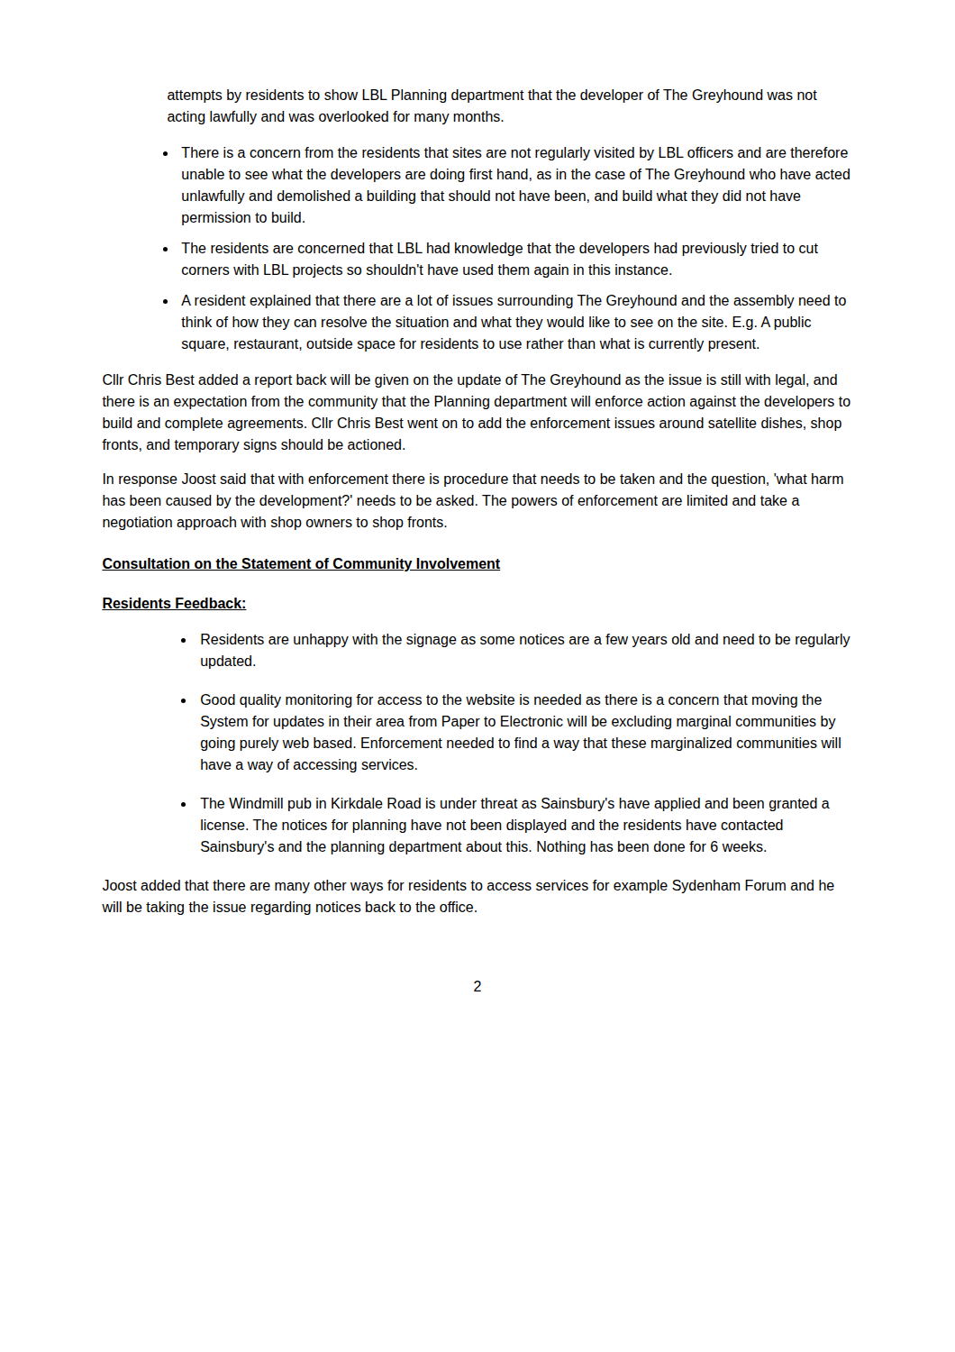attempts by residents to show LBL Planning department that the developer of The Greyhound was not acting lawfully and was overlooked for many months.
There is a concern from the residents that sites are not regularly visited by LBL officers and are therefore unable to see what the developers are doing first hand, as in the case of The Greyhound who have acted unlawfully and demolished a building that should not have been, and build what they did not have permission to build.
The residents are concerned that LBL had knowledge that the developers had previously tried to cut corners with LBL projects so shouldn't have used them again in this instance.
A resident explained that there are a lot of issues surrounding The Greyhound and the assembly need to think of how they can resolve the situation and what they would like to see on the site. E.g. A public square, restaurant, outside space for residents to use rather than what is currently present.
Cllr Chris Best added a report back will be given on the update of The Greyhound as the issue is still with legal, and there is an expectation from the community that the Planning department will enforce action against the developers to build and complete agreements. Cllr Chris Best went on to add the enforcement issues around satellite dishes, shop fronts, and temporary signs should be actioned.
In response Joost said that with enforcement there is procedure that needs to be taken and the question, 'what harm has been caused by the development?' needs to be asked. The powers of enforcement are limited and take a negotiation approach with shop owners to shop fronts.
Consultation on the Statement of Community Involvement
Residents Feedback:
Residents are unhappy with the signage as some notices are a few years old and need to be regularly updated.
Good quality monitoring for access to the website is needed as there is a concern that moving the System for updates in their area from Paper to Electronic will be excluding marginal communities by going purely web based. Enforcement needed to find a way that these marginalized communities will have a way of accessing services.
The Windmill pub in Kirkdale Road is under threat as Sainsbury's have applied and been granted a license. The notices for planning have not been displayed and the residents have contacted Sainsbury's and the planning department about this. Nothing has been done for 6 weeks.
Joost added that there are many other ways for residents to access services for example Sydenham Forum and he will be taking the issue regarding notices back to the office.
2